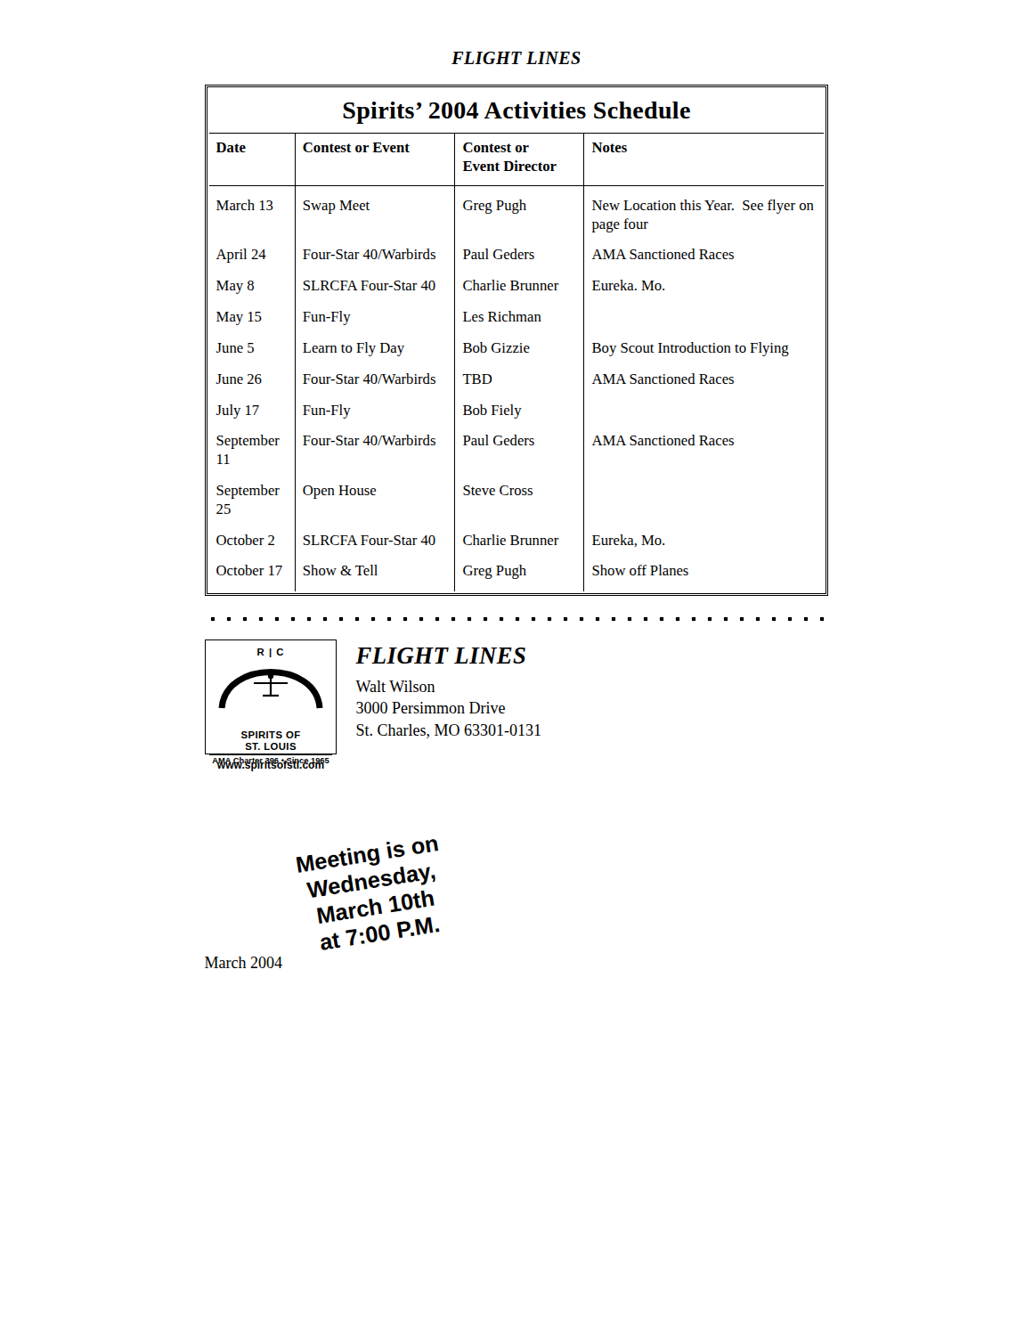FLIGHT LINES
Spirits’ 2004 Activities Schedule
| Date | Contest or Event | Contest or Event Director | Notes |
| --- | --- | --- | --- |
| March 13 | Swap Meet | Greg Pugh | New Location this Year. See flyer on page four |
| April 24 | Four-Star 40/Warbirds | Paul Geders | AMA Sanctioned Races |
| May 8 | SLRCFA Four-Star 40 | Charlie Brunner | Eureka. Mo. |
| May 15 | Fun-Fly | Les Richman | |
| June 5 | Learn to Fly Day | Bob Gizzie | Boy Scout Introduction to Flying |
| June 26 | Four-Star 40/Warbirds | TBD | AMA Sanctioned Races |
| July 17 | Fun-Fly | Bob Fiely | |
| September 11 | Four-Star 40/Warbirds | Paul Geders | AMA Sanctioned Races |
| September 25 | Open House | Steve Cross | |
| October 2 | SLRCFA Four-Star 40 | Charlie Brunner | Eureka, Mo. |
| October 17 | Show & Tell | Greg Pugh | Show off Planes |
R | C
SPIRITS OF
ST. LOUIS
AMA Charter 396 • Since 1965
www.spiritsofstl.com
FLIGHT LINES
Walt Wilson
3000 Persimmon Drive
St. Charles, MO 63301-0131
Meeting is on
Wednesday,
March 10th
at 7:00 P.M.
March 2004